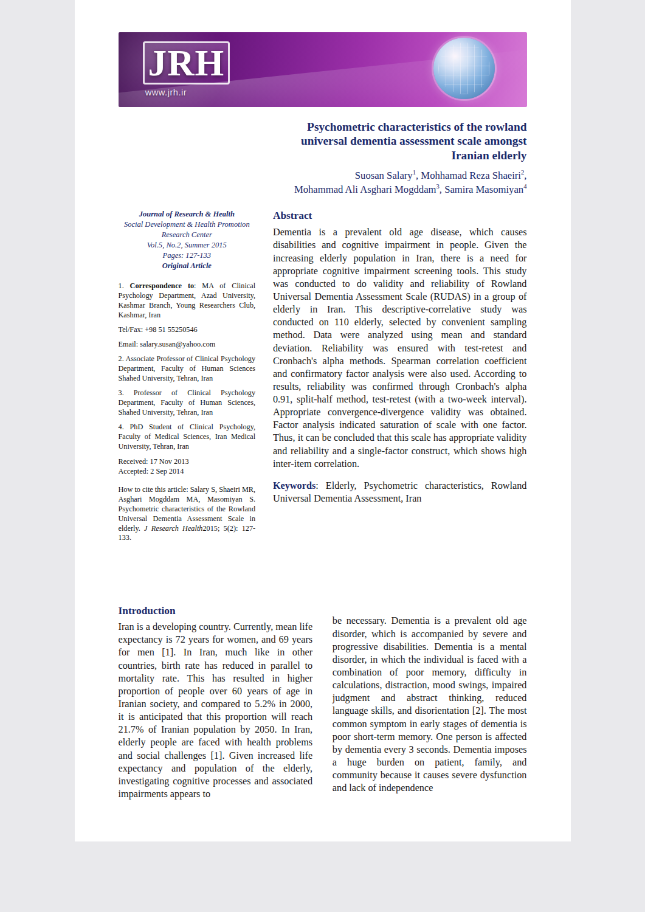JRH
www.jrh.ir
Psychometric characteristics of the rowland
universal dementia assessment scale amongst
Iranian elderly
Suosan Salary1, Mohhamad Reza Shaeiri2,
Mohammad Ali Asghari Mogddam3, Samira Masomiyan4
Journal of Research & Health
Social Development & Health Promotion
Research Center
Vol.5, No.2, Summer 2015
Pages: 127-133
Original Article
1. Correspondence to: MA of Clinical Psychology Department, Azad University, Kashmar Branch, Young Researchers Club, Kashmar, Iran
Tel/Fax: +98 51 55250546
Email: salary.susan@yahoo.com
2. Associate Professor of Clinical Psychology Department, Faculty of Human Sciences Shahed University, Tehran, Iran
3. Professor of Clinical Psychology Department, Faculty of Human Sciences, Shahed University, Tehran, Iran
4. PhD Student of Clinical Psychology, Faculty of Medical Sciences, Iran Medical University, Tehran, Iran
Received: 17 Nov 2013
Accepted: 2 Sep 2014
How to cite this article: Salary S, Shaeiri MR, Asghari Mogddam MA, Masomiyan S. Psychometric characteristics of the Rowland Universal Dementia Assessment Scale in elderly. J Research Health2015; 5(2): 127-133.
Abstract
Dementia is a prevalent old age disease, which causes disabilities and cognitive impairment in people. Given the increasing elderly population in Iran, there is a need for appropriate cognitive impairment screening tools. This study was conducted to do validity and reliability of Rowland Universal Dementia Assessment Scale (RUDAS) in a group of elderly in Iran. This descriptive-correlative study was conducted on 110 elderly, selected by convenient sampling method. Data were analyzed using mean and standard deviation. Reliability was ensured with test-retest and Cronbach's alpha methods. Spearman correlation coefficient and confirmatory factor analysis were also used. According to results, reliability was confirmed through Cronbach's alpha 0.91, split-half method, test-retest (with a two-week interval). Appropriate convergence-divergence validity was obtained. Factor analysis indicated saturation of scale with one factor. Thus, it can be concluded that this scale has appropriate validity and reliability and a single-factor construct, which shows high inter-item correlation.
Keywords: Elderly, Psychometric characteristics, Rowland Universal Dementia Assessment, Iran
Introduction
Iran is a developing country. Currently, mean life expectancy is 72 years for women, and 69 years for men [1]. In Iran, much like in other countries, birth rate has reduced in parallel to mortality rate. This has resulted in higher proportion of people over 60 years of age in Iranian society, and compared to 5.2% in 2000, it is anticipated that this proportion will reach 21.7% of Iranian population by 2050. In Iran, elderly people are faced with health problems and social challenges [1]. Given increased life expectancy and population of the elderly, investigating cognitive processes and associated impairments appears to
be necessary. Dementia is a prevalent old age disorder, which is accompanied by severe and progressive disabilities. Dementia is a mental disorder, in which the individual is faced with a combination of poor memory, difficulty in calculations, distraction, mood swings, impaired judgment and abstract thinking, reduced language skills, and disorientation [2]. The most common symptom in early stages of dementia is poor short-term memory. One person is affected by dementia every 3 seconds. Dementia imposes a huge burden on patient, family, and community because it causes severe dysfunction and lack of independence